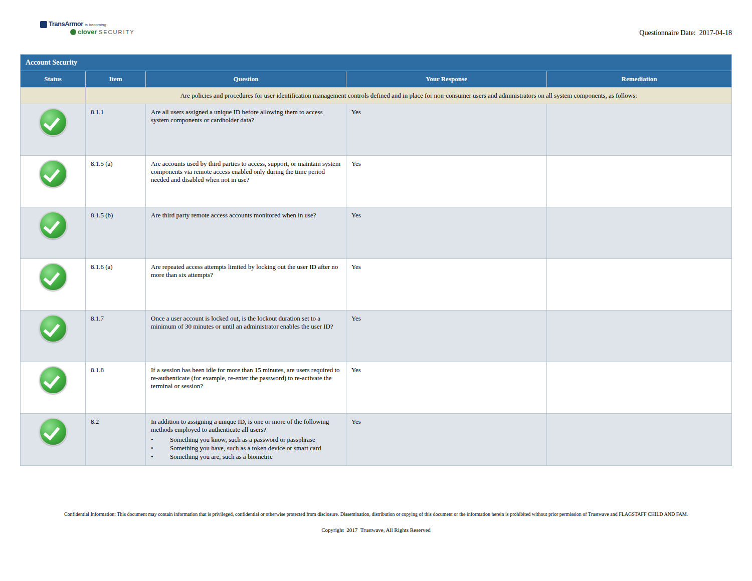TransArmor is becoming
clover SECURITY
Questionnaire Date: 2017-04-18
| Account Security |
| Status | Item | Question | Your Response | Remediation |
| | Are policies and procedures for user identification management controls defined and in place for non-consumer users and administrators on all system components, as follows: |
| | 8.1.1 | Are all users assigned a unique ID before allowing them to access system components or cardholder data? | Yes | |
| | 8.1.5 (a) | Are accounts used by third parties to access, support, or maintain system components via remote access enabled only during the time period needed and disabled when not in use? | Yes | |
| | 8.1.5 (b) | Are third party remote access accounts monitored when in use? | Yes | |
| | 8.1.6 (a) | Are repeated access attempts limited by locking out the user ID after no more than six attempts? | Yes | |
| | 8.1.7 | Once a user account is locked out, is the lockout duration set to a minimum of 30 minutes or until an administrator enables the user ID? | Yes | |
| | 8.1.8 | If a session has been idle for more than 15 minutes, are users required to re-authenticate (for example, re-enter the password) to re-activate the terminal or session? | Yes | |
| | 8.2 | In addition to assigning a unique ID, is one or more of the following methods employed to authenticate all users? Something you know, such as a password or passphrase Something you have, such as a token device or smart card Something you are, such as a biometric | Yes | |
Confidential Information: This document may contain information that is privileged, confidential or otherwise protected from disclosure. Dissemination, distribution or copying of this document or the information herein is prohibited without prior permission of Trustwave and FLAGSTAFF CHILD AND FAM.
Copyright 2017 Trustwave, All Rights Reserved